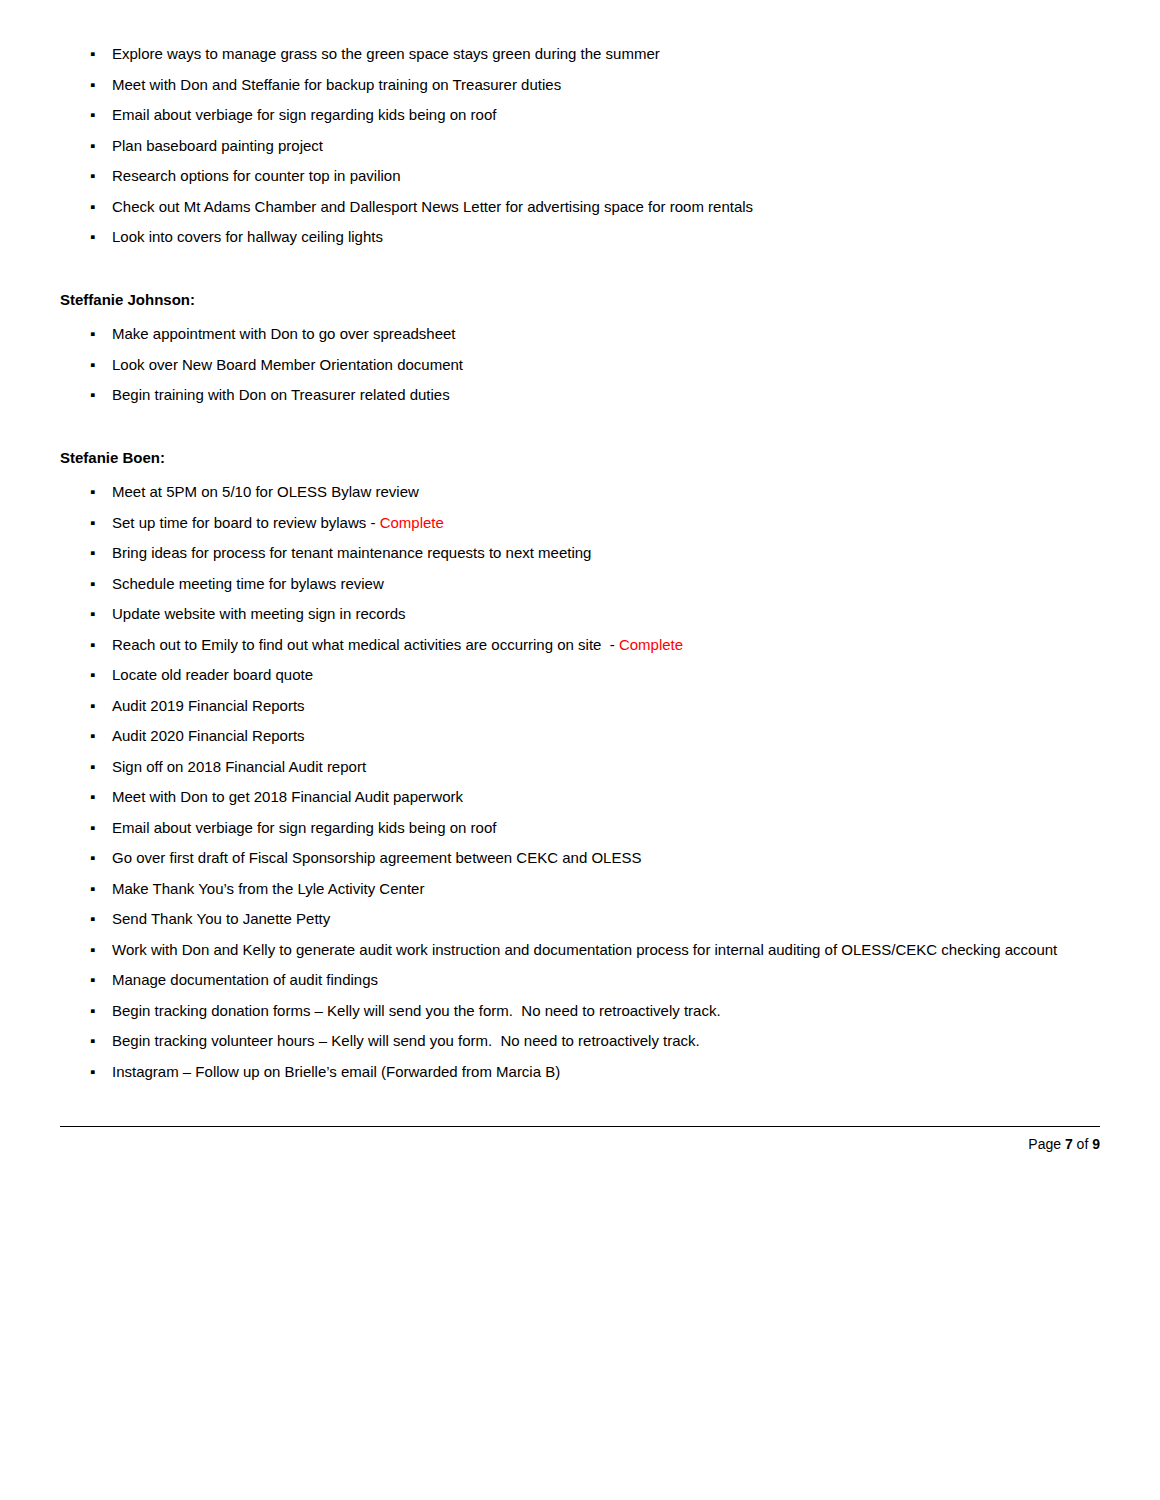Explore ways to manage grass so the green space stays green during the summer
Meet with Don and Steffanie for backup training on Treasurer duties
Email about verbiage for sign regarding kids being on roof
Plan baseboard painting project
Research options for counter top in pavilion
Check out Mt Adams Chamber and Dallesport News Letter for advertising space for room rentals
Look into covers for hallway ceiling lights
Steffanie Johnson:
Make appointment with Don to go over spreadsheet
Look over New Board Member Orientation document
Begin training with Don on Treasurer related duties
Stefanie Boen:
Meet at 5PM on 5/10 for OLESS Bylaw review
Set up time for board to review bylaws - Complete
Bring ideas for process for tenant maintenance requests to next meeting
Schedule meeting time for bylaws review
Update website with meeting sign in records
Reach out to Emily to find out what medical activities are occurring on site - Complete
Locate old reader board quote
Audit 2019 Financial Reports
Audit 2020 Financial Reports
Sign off on 2018 Financial Audit report
Meet with Don to get 2018 Financial Audit paperwork
Email about verbiage for sign regarding kids being on roof
Go over first draft of Fiscal Sponsorship agreement between CEKC and OLESS
Make Thank You’s from the Lyle Activity Center
Send Thank You to Janette Petty
Work with Don and Kelly to generate audit work instruction and documentation process for internal auditing of OLESS/CEKC checking account
Manage documentation of audit findings
Begin tracking donation forms – Kelly will send you the form. No need to retroactively track.
Begin tracking volunteer hours – Kelly will send you form. No need to retroactively track.
Instagram – Follow up on Brielle’s email (Forwarded from Marcia B)
Page 7 of 9